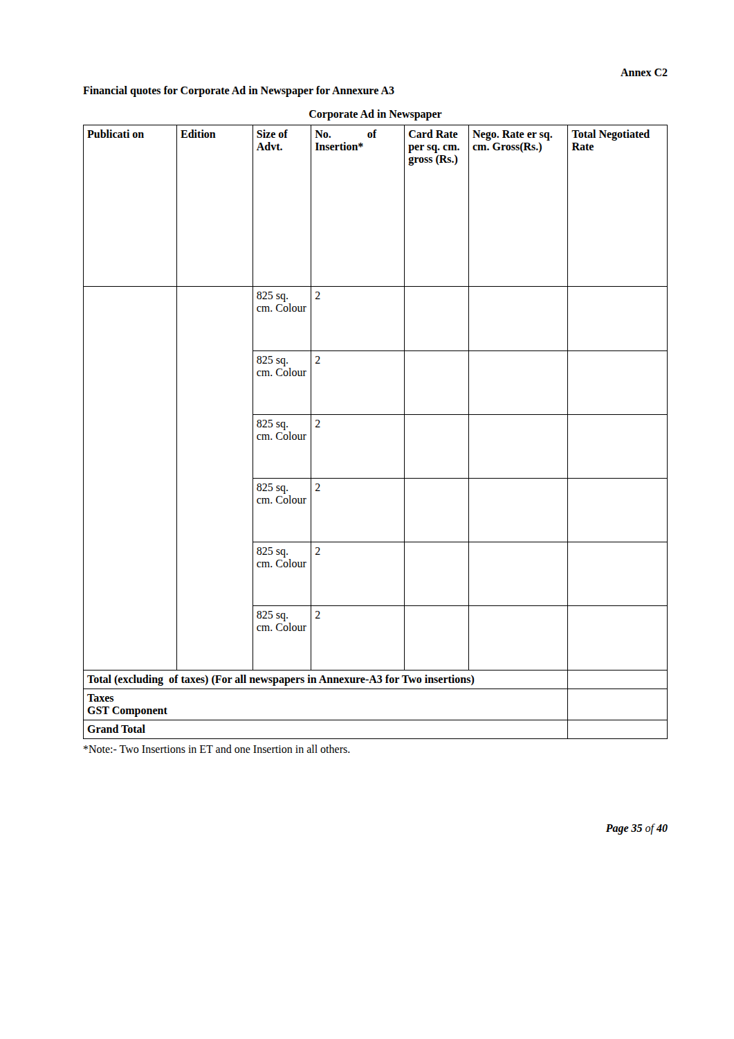Annex C2
Financial quotes for Corporate Ad in Newspaper for Annexure A3
Corporate Ad in Newspaper
| Publicati on | Edition | Size of Advt. | No. of Insertion* | Card Rate per sq. cm. gross (Rs.) | Nego. Rate er sq. cm. Gross(Rs.) | Total Negotiated Rate |
| --- | --- | --- | --- | --- | --- | --- |
| | | 825 sq. cm. Colour | 2 | | | |
| 825 sq. cm. Colour | 2 | | | |
| 825 sq. cm. Colour | 2 | | | |
| 825 sq. cm. Colour | 2 | | | |
| 825 sq. cm. Colour | 2 | | | |
| 825 sq. cm. Colour | 2 | | | |
| Total (excluding of taxes) (For all newspapers in Annexure-A3 for Two insertions) | |
| Taxes GST Component | |
| Grand Total | |
*Note:- Two Insertions in ET and one Insertion in all others.
Page 35 of 40